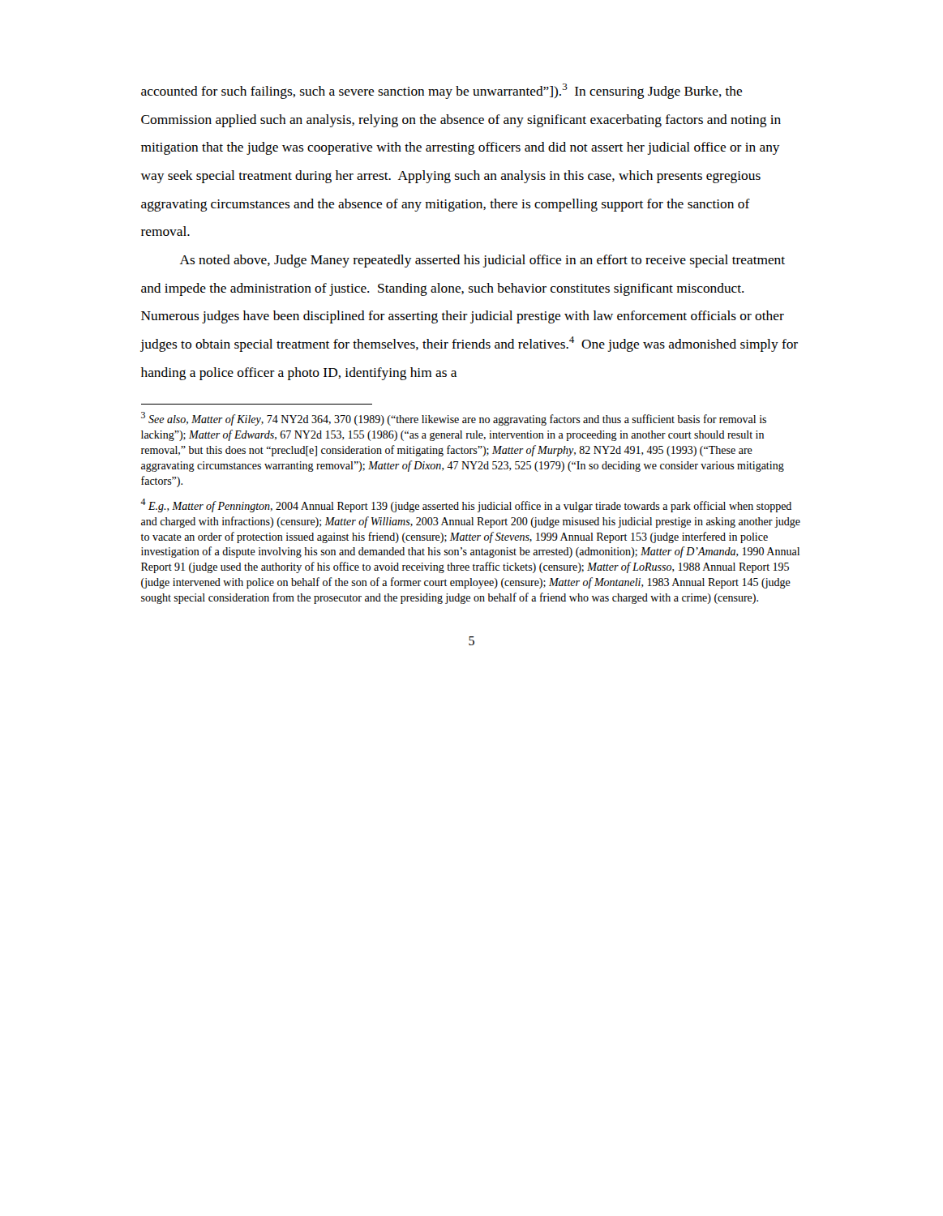accounted for such failings, such a severe sanction may be unwarranted”]).3 In censuring Judge Burke, the Commission applied such an analysis, relying on the absence of any significant exacerbating factors and noting in mitigation that the judge was cooperative with the arresting officers and did not assert her judicial office or in any way seek special treatment during her arrest. Applying such an analysis in this case, which presents egregious aggravating circumstances and the absence of any mitigation, there is compelling support for the sanction of removal.
As noted above, Judge Maney repeatedly asserted his judicial office in an effort to receive special treatment and impede the administration of justice. Standing alone, such behavior constitutes significant misconduct. Numerous judges have been disciplined for asserting their judicial prestige with law enforcement officials or other judges to obtain special treatment for themselves, their friends and relatives.4 One judge was admonished simply for handing a police officer a photo ID, identifying him as a
3 See also, Matter of Kiley, 74 NY2d 364, 370 (1989) (“there likewise are no aggravating factors and thus a sufficient basis for removal is lacking”); Matter of Edwards, 67 NY2d 153, 155 (1986) (“as a general rule, intervention in a proceeding in another court should result in removal,” but this does not “preclud[e] consideration of mitigating factors”); Matter of Murphy, 82 NY2d 491, 495 (1993) (“These are aggravating circumstances warranting removal”); Matter of Dixon, 47 NY2d 523, 525 (1979) (“In so deciding we consider various mitigating factors”).
4 E.g., Matter of Pennington, 2004 Annual Report 139 (judge asserted his judicial office in a vulgar tirade towards a park official when stopped and charged with infractions) (censure); Matter of Williams, 2003 Annual Report 200 (judge misused his judicial prestige in asking another judge to vacate an order of protection issued against his friend) (censure); Matter of Stevens, 1999 Annual Report 153 (judge interfered in police investigation of a dispute involving his son and demanded that his son’s antagonist be arrested) (admonition); Matter of D’Amanda, 1990 Annual Report 91 (judge used the authority of his office to avoid receiving three traffic tickets) (censure); Matter of LoRusso, 1988 Annual Report 195 (judge intervened with police on behalf of the son of a former court employee) (censure); Matter of Montaneli, 1983 Annual Report 145 (judge sought special consideration from the prosecutor and the presiding judge on behalf of a friend who was charged with a crime) (censure).
5